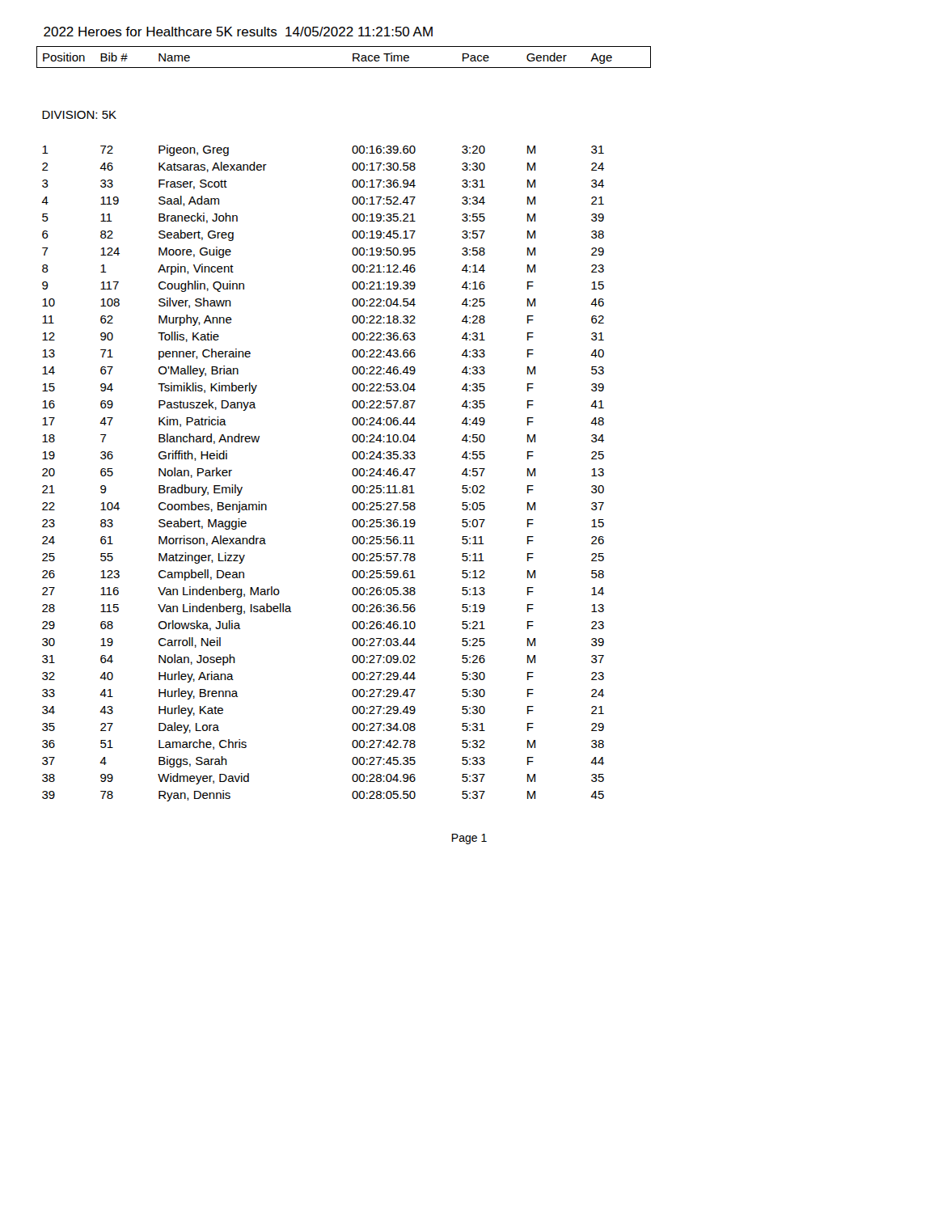2022 Heroes for Healthcare 5K results 14/05/2022 11:21:50 AM
| Position | Bib # | Name | Race Time | Pace | Gender | Age |
| --- | --- | --- | --- | --- | --- | --- |
| DIVISION: 5K |
| 1 | 72 | Pigeon, Greg | 00:16:39.60 | 3:20 | M | 31 |
| 2 | 46 | Katsaras, Alexander | 00:17:30.58 | 3:30 | M | 24 |
| 3 | 33 | Fraser, Scott | 00:17:36.94 | 3:31 | M | 34 |
| 4 | 119 | Saal, Adam | 00:17:52.47 | 3:34 | M | 21 |
| 5 | 11 | Branecki, John | 00:19:35.21 | 3:55 | M | 39 |
| 6 | 82 | Seabert, Greg | 00:19:45.17 | 3:57 | M | 38 |
| 7 | 124 | Moore, Guige | 00:19:50.95 | 3:58 | M | 29 |
| 8 | 1 | Arpin, Vincent | 00:21:12.46 | 4:14 | M | 23 |
| 9 | 117 | Coughlin, Quinn | 00:21:19.39 | 4:16 | F | 15 |
| 10 | 108 | Silver, Shawn | 00:22:04.54 | 4:25 | M | 46 |
| 11 | 62 | Murphy, Anne | 00:22:18.32 | 4:28 | F | 62 |
| 12 | 90 | Tollis, Katie | 00:22:36.63 | 4:31 | F | 31 |
| 13 | 71 | penner, Cheraine | 00:22:43.66 | 4:33 | F | 40 |
| 14 | 67 | O'Malley, Brian | 00:22:46.49 | 4:33 | M | 53 |
| 15 | 94 | Tsimiklis, Kimberly | 00:22:53.04 | 4:35 | F | 39 |
| 16 | 69 | Pastuszek, Danya | 00:22:57.87 | 4:35 | F | 41 |
| 17 | 47 | Kim, Patricia | 00:24:06.44 | 4:49 | F | 48 |
| 18 | 7 | Blanchard, Andrew | 00:24:10.04 | 4:50 | M | 34 |
| 19 | 36 | Griffith, Heidi | 00:24:35.33 | 4:55 | F | 25 |
| 20 | 65 | Nolan, Parker | 00:24:46.47 | 4:57 | M | 13 |
| 21 | 9 | Bradbury, Emily | 00:25:11.81 | 5:02 | F | 30 |
| 22 | 104 | Coombes, Benjamin | 00:25:27.58 | 5:05 | M | 37 |
| 23 | 83 | Seabert, Maggie | 00:25:36.19 | 5:07 | F | 15 |
| 24 | 61 | Morrison, Alexandra | 00:25:56.11 | 5:11 | F | 26 |
| 25 | 55 | Matzinger, Lizzy | 00:25:57.78 | 5:11 | F | 25 |
| 26 | 123 | Campbell, Dean | 00:25:59.61 | 5:12 | M | 58 |
| 27 | 116 | Van Lindenberg, Marlo | 00:26:05.38 | 5:13 | F | 14 |
| 28 | 115 | Van Lindenberg, Isabella | 00:26:36.56 | 5:19 | F | 13 |
| 29 | 68 | Orlowska, Julia | 00:26:46.10 | 5:21 | F | 23 |
| 30 | 19 | Carroll, Neil | 00:27:03.44 | 5:25 | M | 39 |
| 31 | 64 | Nolan, Joseph | 00:27:09.02 | 5:26 | M | 37 |
| 32 | 40 | Hurley, Ariana | 00:27:29.44 | 5:30 | F | 23 |
| 33 | 41 | Hurley, Brenna | 00:27:29.47 | 5:30 | F | 24 |
| 34 | 43 | Hurley, Kate | 00:27:29.49 | 5:30 | F | 21 |
| 35 | 27 | Daley, Lora | 00:27:34.08 | 5:31 | F | 29 |
| 36 | 51 | Lamarche, Chris | 00:27:42.78 | 5:32 | M | 38 |
| 37 | 4 | Biggs, Sarah | 00:27:45.35 | 5:33 | F | 44 |
| 38 | 99 | Widmeyer, David | 00:28:04.96 | 5:37 | M | 35 |
| 39 | 78 | Ryan, Dennis | 00:28:05.50 | 5:37 | M | 45 |
Page 1